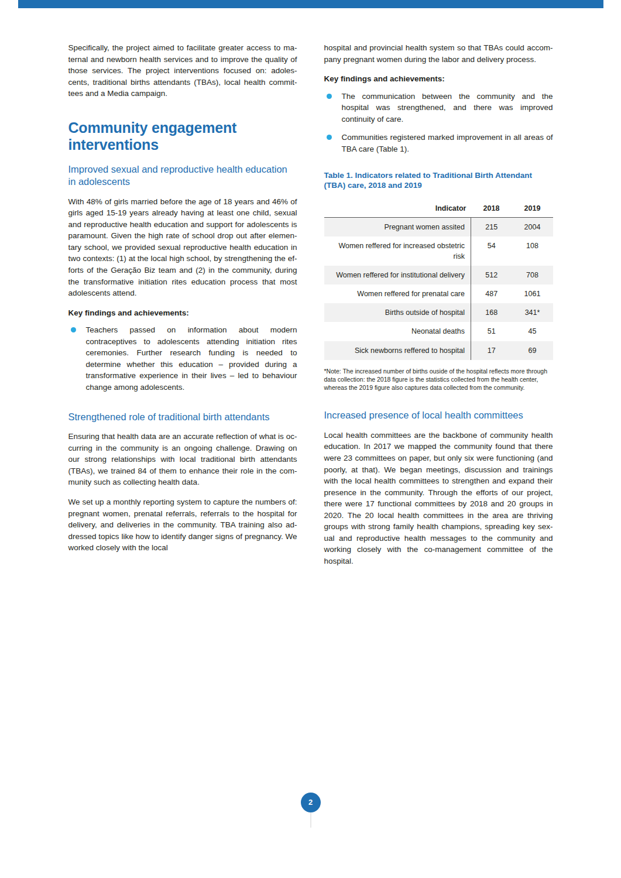Specifically, the project aimed to facilitate greater access to maternal and newborn health services and to improve the quality of those services. The project interventions focused on: adolescents, traditional births attendants (TBAs), local health committees and a Media campaign.
Community engagement interventions
Improved sexual and reproductive health education in adolescents
With 48% of girls married before the age of 18 years and 46% of girls aged 15-19 years already having at least one child, sexual and reproductive health education and support for adolescents is paramount. Given the high rate of school drop out after elementary school, we provided sexual reproductive health education in two contexts: (1) at the local high school, by strengthening the efforts of the Geração Biz team and (2) in the community, during the transformative initiation rites education process that most adolescents attend.
Key findings and achievements:
Teachers passed on information about modern contraceptives to adolescents attending initiation rites ceremonies. Further research funding is needed to determine whether this education – provided during a transformative experience in their lives – led to behaviour change among adolescents.
Strengthened role of traditional birth attendants
Ensuring that health data are an accurate reflection of what is occurring in the community is an ongoing challenge. Drawing on our strong relationships with local traditional birth attendants (TBAs), we trained 84 of them to enhance their role in the community such as collecting health data.
We set up a monthly reporting system to capture the numbers of: pregnant women, prenatal referrals, referrals to the hospital for delivery, and deliveries in the community. TBA training also addressed topics like how to identify danger signs of pregnancy. We worked closely with the local
hospital and provincial health system so that TBAs could accompany pregnant women during the labor and delivery process.
Key findings and achievements:
The communication between the community and the hospital was strengthened, and there was improved continuity of care.
Communities registered marked improvement in all areas of TBA care (Table 1).
Table 1. Indicators related to Traditional Birth Attendant (TBA) care, 2018 and 2019
| Indicator | 2018 | 2019 |
| --- | --- | --- |
| Pregnant women assited | 215 | 2004 |
| Women reffered for increased obstetric risk | 54 | 108 |
| Women reffered for institutional delivery | 512 | 708 |
| Women reffered for prenatal care | 487 | 1061 |
| Births outside of hospital | 168 | 341* |
| Neonatal deaths | 51 | 45 |
| Sick newborns reffered to hospital | 17 | 69 |
*Note: The increased number of births ouside of the hospital reflects more through data collection: the 2018 figure is the statistics collected from the health center, whereas the 2019 figure also captures data collected from the community.
Increased presence of local health committees
Local health committees are the backbone of community health education. In 2017 we mapped the community found that there were 23 committees on paper, but only six were functioning (and poorly, at that). We began meetings, discussion and trainings with the local health committees to strengthen and expand their presence in the community. Through the efforts of our project, there were 17 functional committees by 2018 and 20 groups in 2020. The 20 local health committees in the area are thriving groups with strong family health champions, spreading key sexual and reproductive health messages to the community and working closely with the co-management committee of the hospital.
2